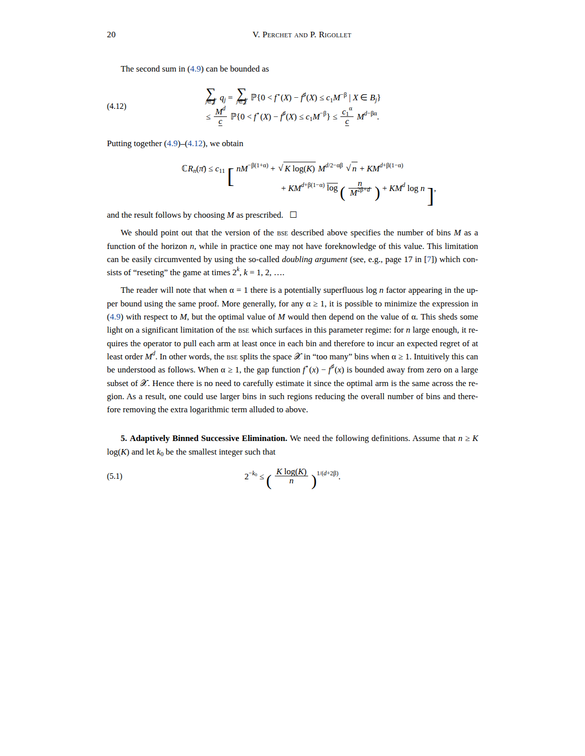20 V. Perchet and P. Rigollet
The second sum in (4.9) can be bounded as
(4.12)
∑j∈𝒥 qj = ∑j∈𝒥 ℙ{0 < f⋆(X) − f♯(X) ≤ c1M−β | X ∈ Bj} ≤ Md c ℙ{0 < f⋆(X) − f♯(X) ≤ c1M−β} ≤ c1α c Md−βα.
Putting together (4.9)–(4.12), we obtain
ℂRn(π̄) ≤ c11 [ nM−β(1+α) + K log(K) Md/2−αβ n + KMd+β(1−α) + KMd+β(1−α) log ( nM2β+d ) + KMd log n ],
and the result follows by choosing M as prescribed. ☐
We should point out that the version of the bse described above specifies the number of bins M as a function of the horizon n, while in practice one may not have foreknowledge of this value. This limitation can be easily circumvented by using the so-called doubling argument (see, e.g., page 17 in [7]) which consists of “reseting” the game at times 2k, k = 1, 2, ….
The reader will note that when α = 1 there is a potentially superfluous log n factor appearing in the upper bound using the same proof. More generally, for any α ≥ 1, it is possible to minimize the expression in (4.9) with respect to M, but the optimal value of M would then depend on the value of α. This sheds some light on a significant limitation of the bse which surfaces in this parameter regime: for n large enough, it requires the operator to pull each arm at least once in each bin and therefore to incur an expected regret of at least order Md. In other words, the bse splits the space 𝒳 in “too many” bins when α ≥ 1. Intuitively this can be understood as follows. When α ≥ 1, the gap function f⋆(x) − f♯(x) is bounded away from zero on a large subset of 𝒳. Hence there is no need to carefully estimate it since the optimal arm is the same across the region. As a result, one could use larger bins in such regions reducing the overall number of bins and therefore removing the extra logarithmic term alluded to above.
5. Adaptively Binned Successive Elimination. We need the following definitions. Assume that n ≥ K log(K) and let k0 be the smallest integer such that
(5.1)
2−k0 ≤ ( K log(K) n )1/(d+2β).